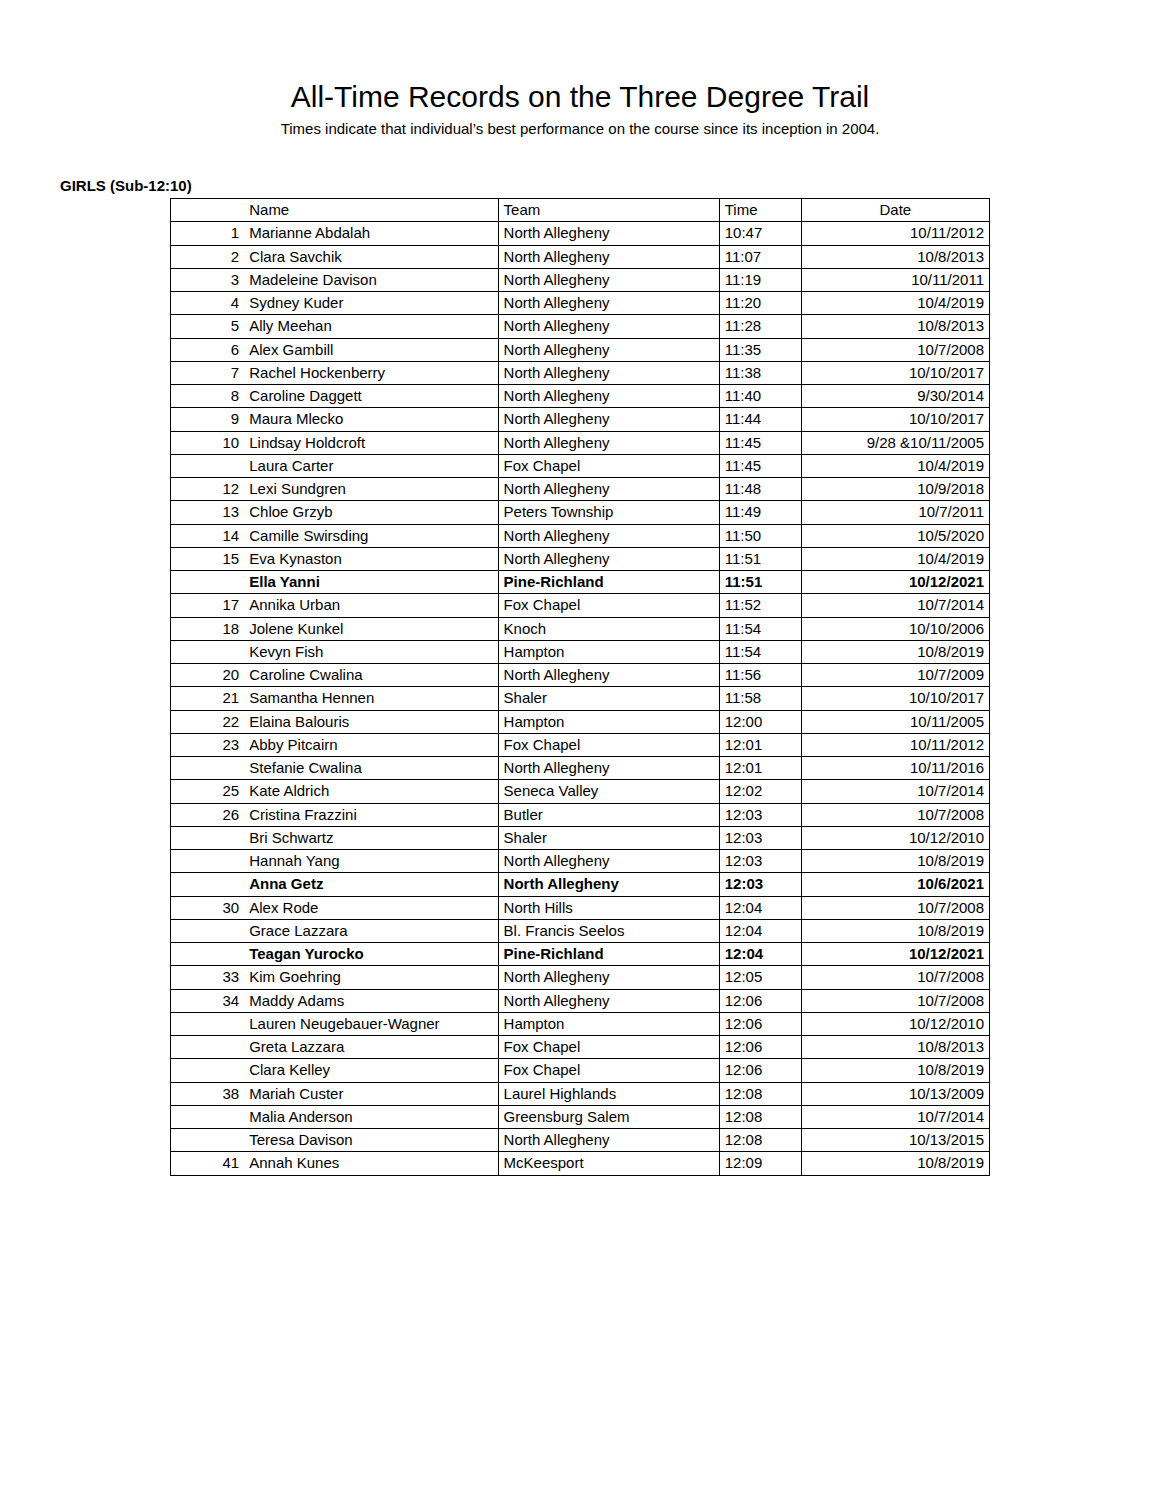All-Time Records on the Three Degree Trail
Times indicate that individual’s best performance on the course since its inception in 2004.
GIRLS (Sub-12:10)
| | Name | Team | Time | Date |
| --- | --- | --- | --- | --- |
| 1 | Marianne Abdalah | North Allegheny | 10:47 | 10/11/2012 |
| 2 | Clara Savchik | North Allegheny | 11:07 | 10/8/2013 |
| 3 | Madeleine Davison | North Allegheny | 11:19 | 10/11/2011 |
| 4 | Sydney Kuder | North Allegheny | 11:20 | 10/4/2019 |
| 5 | Ally Meehan | North Allegheny | 11:28 | 10/8/2013 |
| 6 | Alex Gambill | North Allegheny | 11:35 | 10/7/2008 |
| 7 | Rachel Hockenberry | North Allegheny | 11:38 | 10/10/2017 |
| 8 | Caroline Daggett | North Allegheny | 11:40 | 9/30/2014 |
| 9 | Maura Mlecko | North Allegheny | 11:44 | 10/10/2017 |
| 10 | Lindsay Holdcroft | North Allegheny | 11:45 | 9/28 &10/11/2005 |
| | Laura Carter | Fox Chapel | 11:45 | 10/4/2019 |
| 12 | Lexi Sundgren | North Allegheny | 11:48 | 10/9/2018 |
| 13 | Chloe Grzyb | Peters Township | 11:49 | 10/7/2011 |
| 14 | Camille Swirsding | North Allegheny | 11:50 | 10/5/2020 |
| 15 | Eva Kynaston | North Allegheny | 11:51 | 10/4/2019 |
| | Ella Yanni | Pine-Richland | 11:51 | 10/12/2021 |
| 17 | Annika Urban | Fox Chapel | 11:52 | 10/7/2014 |
| 18 | Jolene Kunkel | Knoch | 11:54 | 10/10/2006 |
| | Kevyn Fish | Hampton | 11:54 | 10/8/2019 |
| 20 | Caroline Cwalina | North Allegheny | 11:56 | 10/7/2009 |
| 21 | Samantha Hennen | Shaler | 11:58 | 10/10/2017 |
| 22 | Elaina Balouris | Hampton | 12:00 | 10/11/2005 |
| 23 | Abby Pitcairn | Fox Chapel | 12:01 | 10/11/2012 |
| | Stefanie Cwalina | North Allegheny | 12:01 | 10/11/2016 |
| 25 | Kate Aldrich | Seneca Valley | 12:02 | 10/7/2014 |
| 26 | Cristina Frazzini | Butler | 12:03 | 10/7/2008 |
| | Bri Schwartz | Shaler | 12:03 | 10/12/2010 |
| | Hannah Yang | North Allegheny | 12:03 | 10/8/2019 |
| | Anna Getz | North Allegheny | 12:03 | 10/6/2021 |
| 30 | Alex Rode | North Hills | 12:04 | 10/7/2008 |
| | Grace Lazzara | Bl. Francis Seelos | 12:04 | 10/8/2019 |
| | Teagan Yurocko | Pine-Richland | 12:04 | 10/12/2021 |
| 33 | Kim Goehring | North Allegheny | 12:05 | 10/7/2008 |
| 34 | Maddy Adams | North Allegheny | 12:06 | 10/7/2008 |
| | Lauren Neugebauer-Wagner | Hampton | 12:06 | 10/12/2010 |
| | Greta Lazzara | Fox Chapel | 12:06 | 10/8/2013 |
| | Clara Kelley | Fox Chapel | 12:06 | 10/8/2019 |
| 38 | Mariah Custer | Laurel Highlands | 12:08 | 10/13/2009 |
| | Malia Anderson | Greensburg Salem | 12:08 | 10/7/2014 |
| | Teresa Davison | North Allegheny | 12:08 | 10/13/2015 |
| 41 | Annah Kunes | McKeesport | 12:09 | 10/8/2019 |